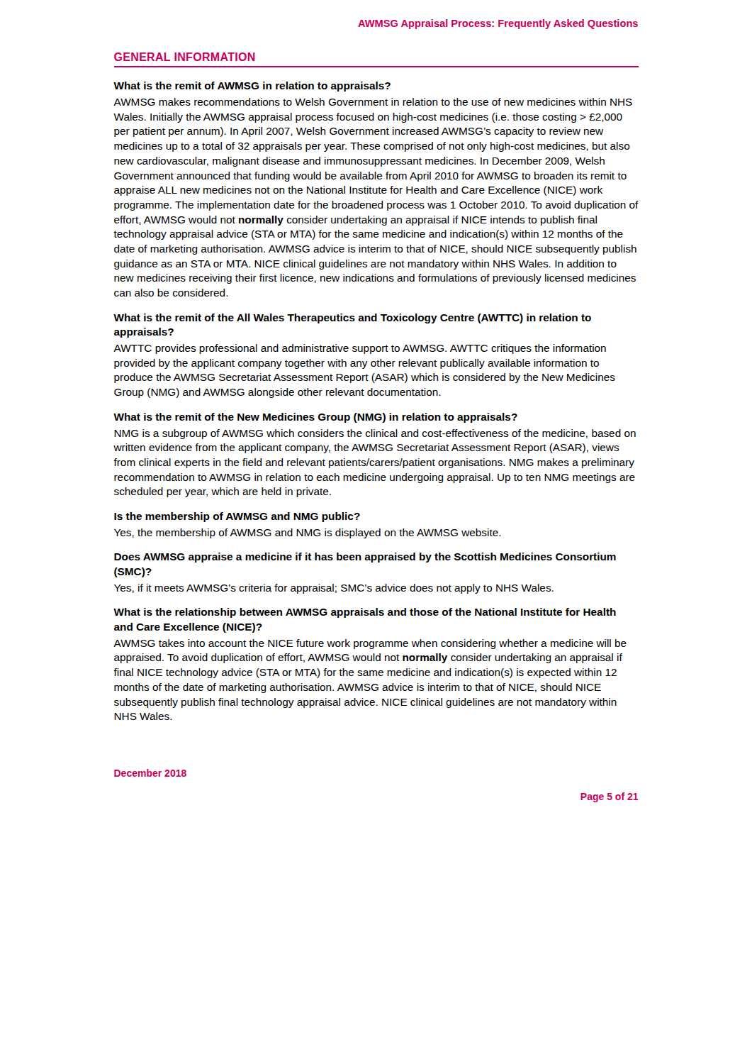AWMSG Appraisal Process: Frequently Asked Questions
General Information
What is the remit of AWMSG in relation to appraisals?
AWMSG makes recommendations to Welsh Government in relation to the use of new medicines within NHS Wales. Initially the AWMSG appraisal process focused on high-cost medicines (i.e. those costing > £2,000 per patient per annum). In April 2007, Welsh Government increased AWMSG’s capacity to review new medicines up to a total of 32 appraisals per year. These comprised of not only high-cost medicines, but also new cardiovascular, malignant disease and immunosuppressant medicines. In December 2009, Welsh Government announced that funding would be available from April 2010 for AWMSG to broaden its remit to appraise ALL new medicines not on the National Institute for Health and Care Excellence (NICE) work programme. The implementation date for the broadened process was 1 October 2010. To avoid duplication of effort, AWMSG would not normally consider undertaking an appraisal if NICE intends to publish final technology appraisal advice (STA or MTA) for the same medicine and indication(s) within 12 months of the date of marketing authorisation. AWMSG advice is interim to that of NICE, should NICE subsequently publish guidance as an STA or MTA. NICE clinical guidelines are not mandatory within NHS Wales. In addition to new medicines receiving their first licence, new indications and formulations of previously licensed medicines can also be considered.
What is the remit of the All Wales Therapeutics and Toxicology Centre (AWTTC) in relation to appraisals?
AWTTC provides professional and administrative support to AWMSG. AWTTC critiques the information provided by the applicant company together with any other relevant publically available information to produce the AWMSG Secretariat Assessment Report (ASAR) which is considered by the New Medicines Group (NMG) and AWMSG alongside other relevant documentation.
What is the remit of the New Medicines Group (NMG) in relation to appraisals?
NMG is a subgroup of AWMSG which considers the clinical and cost-effectiveness of the medicine, based on written evidence from the applicant company, the AWMSG Secretariat Assessment Report (ASAR), views from clinical experts in the field and relevant patients/carers/patient organisations. NMG makes a preliminary recommendation to AWMSG in relation to each medicine undergoing appraisal. Up to ten NMG meetings are scheduled per year, which are held in private.
Is the membership of AWMSG and NMG public?
Yes, the membership of AWMSG and NMG is displayed on the AWMSG website.
Does AWMSG appraise a medicine if it has been appraised by the Scottish Medicines Consortium (SMC)?
Yes, if it meets AWMSG’s criteria for appraisal; SMC’s advice does not apply to NHS Wales.
What is the relationship between AWMSG appraisals and those of the National Institute for Health and Care Excellence (NICE)?
AWMSG takes into account the NICE future work programme when considering whether a medicine will be appraised. To avoid duplication of effort, AWMSG would not normally consider undertaking an appraisal if final NICE technology advice (STA or MTA) for the same medicine and indication(s) is expected within 12 months of the date of marketing authorisation. AWMSG advice is interim to that of NICE, should NICE subsequently publish final technology appraisal advice. NICE clinical guidelines are not mandatory within NHS Wales.
December 2018 Page 5 of 21